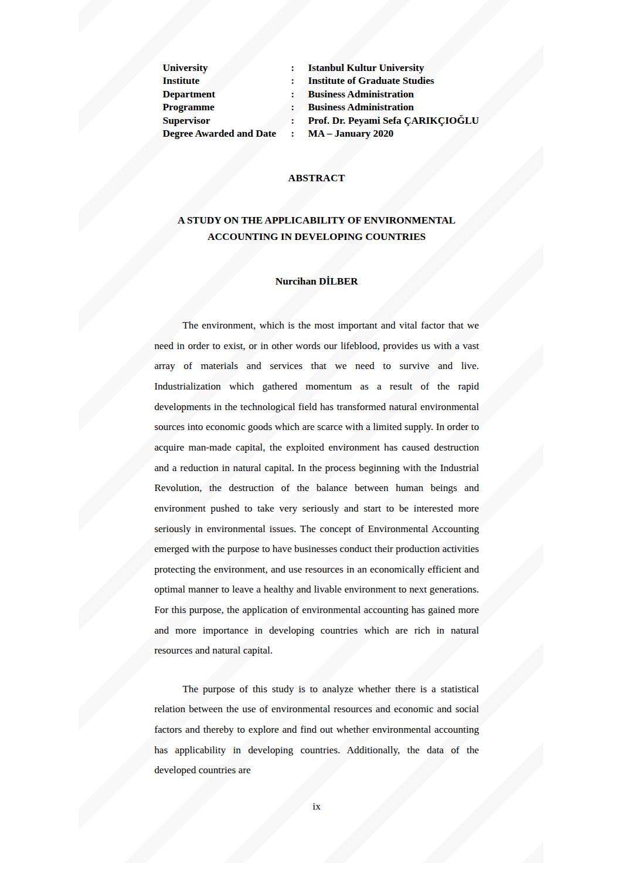| University | : | Istanbul Kultur University |
| Institute | : | Institute of Graduate Studies |
| Department | : | Business Administration |
| Programme | : | Business Administration |
| Supervisor | : | Prof. Dr. Peyami Sefa ÇARIKÇIOĞLU |
| Degree Awarded and Date | : | MA – January 2020 |
ABSTRACT
A Study on the Applicability of Environmental
Accounting in Developing Countries
Nurcihan DİLBER
The environment, which is the most important and vital factor that we need in order to exist, or in other words our lifeblood, provides us with a vast array of materials and services that we need to survive and live. Industrialization which gathered momentum as a result of the rapid developments in the technological field has transformed natural environmental sources into economic goods which are scarce with a limited supply. In order to acquire man-made capital, the exploited environment has caused destruction and a reduction in natural capital. In the process beginning with the Industrial Revolution, the destruction of the balance between human beings and environment pushed to take very seriously and start to be interested more seriously in environmental issues. The concept of Environmental Accounting emerged with the purpose to have businesses conduct their production activities protecting the environment, and use resources in an economically efficient and optimal manner to leave a healthy and livable environment to next generations. For this purpose, the application of environmental accounting has gained more and more importance in developing countries which are rich in natural resources and natural capital.
The purpose of this study is to analyze whether there is a statistical relation between the use of environmental resources and economic and social factors and thereby to explore and find out whether environmental accounting has applicability in developing countries. Additionally, the data of the developed countries are
ix